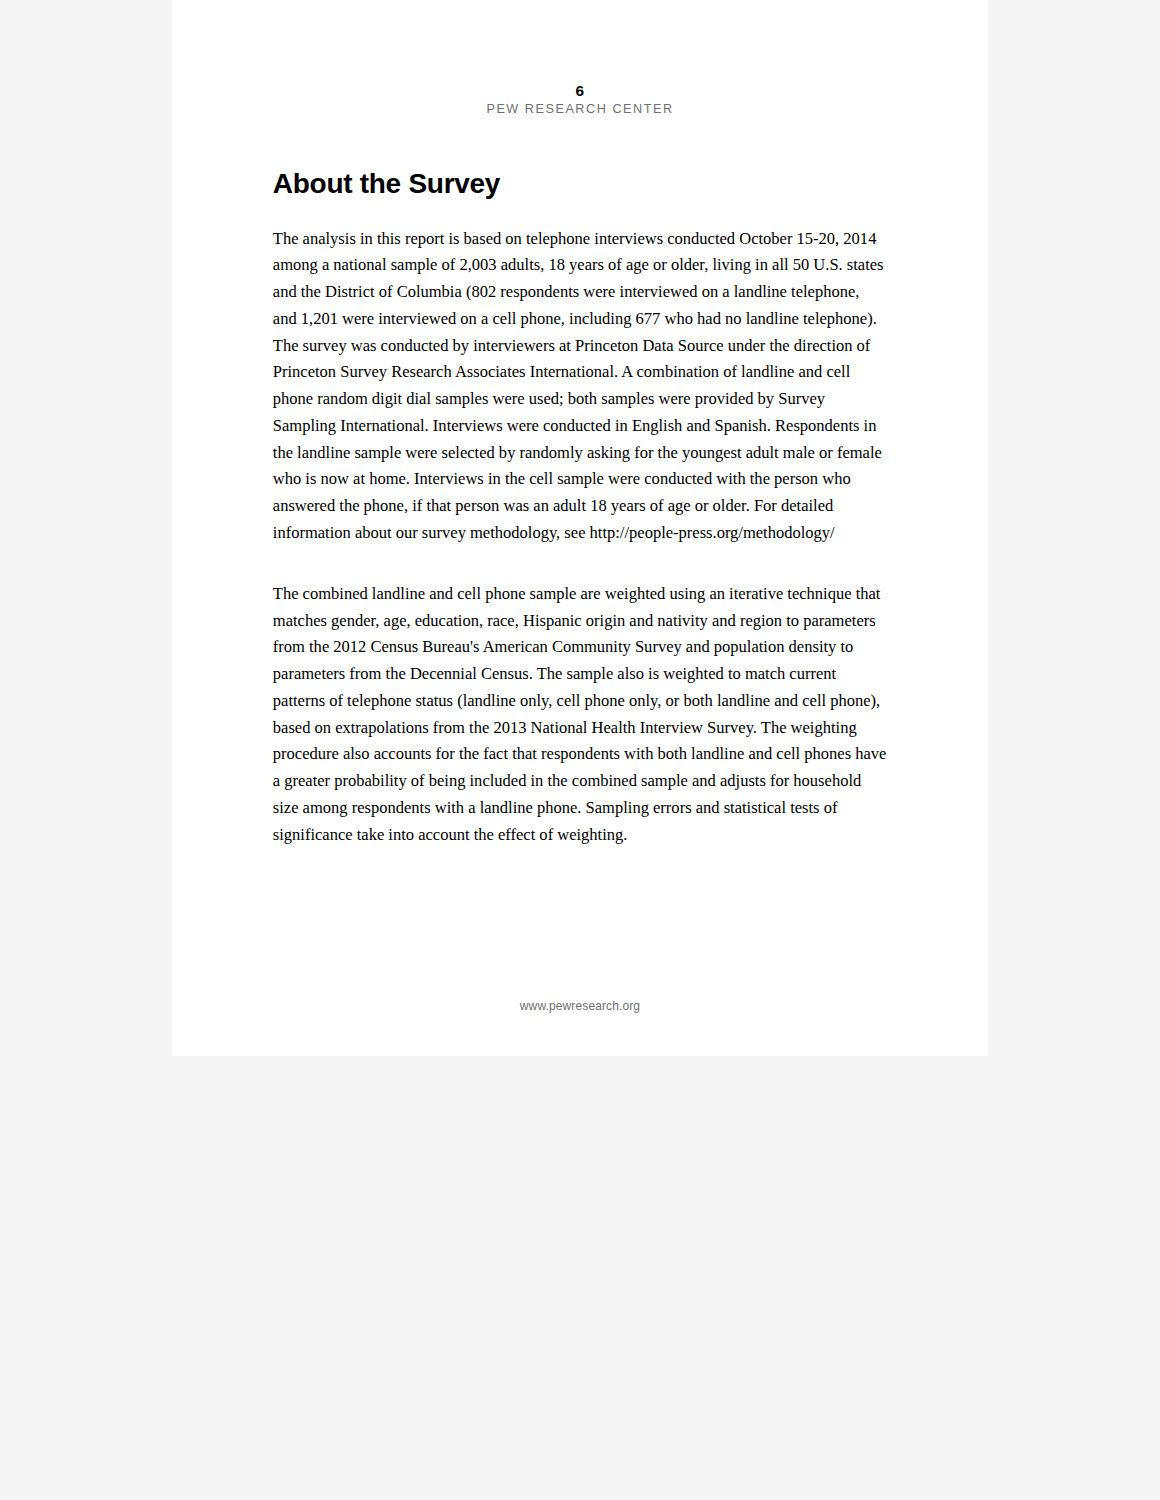6
Pew Research Center
About the Survey
The analysis in this report is based on telephone interviews conducted October 15-20, 2014 among a national sample of 2,003 adults, 18 years of age or older, living in all 50 U.S. states and the District of Columbia (802 respondents were interviewed on a landline telephone, and 1,201 were interviewed on a cell phone, including 677 who had no landline telephone). The survey was conducted by interviewers at Princeton Data Source under the direction of Princeton Survey Research Associates International. A combination of landline and cell phone random digit dial samples were used; both samples were provided by Survey Sampling International. Interviews were conducted in English and Spanish. Respondents in the landline sample were selected by randomly asking for the youngest adult male or female who is now at home. Interviews in the cell sample were conducted with the person who answered the phone, if that person was an adult 18 years of age or older. For detailed information about our survey methodology, see http://people-press.org/methodology/
The combined landline and cell phone sample are weighted using an iterative technique that matches gender, age, education, race, Hispanic origin and nativity and region to parameters from the 2012 Census Bureau's American Community Survey and population density to parameters from the Decennial Census. The sample also is weighted to match current patterns of telephone status (landline only, cell phone only, or both landline and cell phone), based on extrapolations from the 2013 National Health Interview Survey. The weighting procedure also accounts for the fact that respondents with both landline and cell phones have a greater probability of being included in the combined sample and adjusts for household size among respondents with a landline phone. Sampling errors and statistical tests of significance take into account the effect of weighting.
www.pewresearch.org